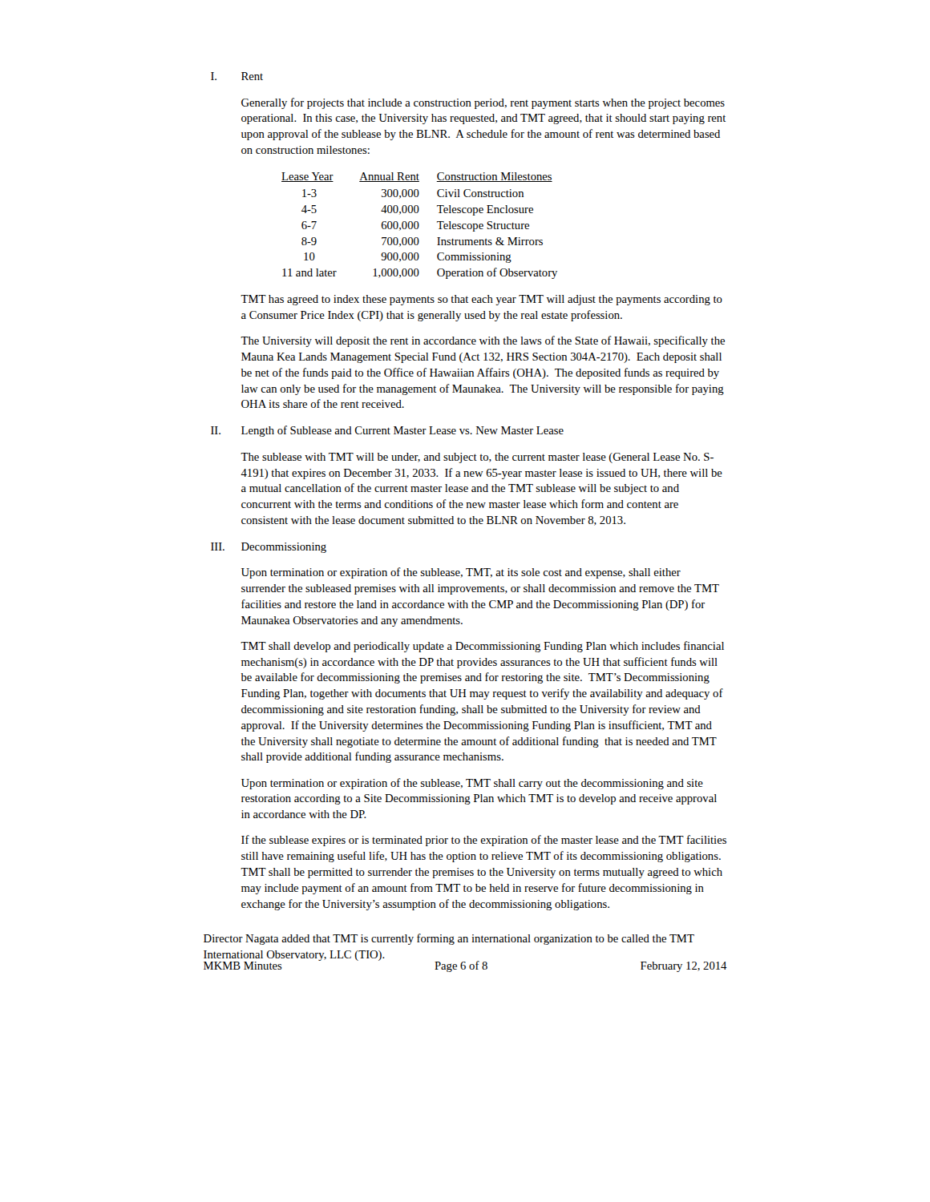I.
Rent
Generally for projects that include a construction period, rent payment starts when the project becomes operational. In this case, the University has requested, and TMT agreed, that it should start paying rent upon approval of the sublease by the BLNR. A schedule for the amount of rent was determined based on construction milestones:
| Lease Year | Annual Rent | Construction Milestones |
| --- | --- | --- |
| 1-3 | 300,000 | Civil Construction |
| 4-5 | 400,000 | Telescope Enclosure |
| 6-7 | 600,000 | Telescope Structure |
| 8-9 | 700,000 | Instruments & Mirrors |
| 10 | 900,000 | Commissioning |
| 11 and later | 1,000,000 | Operation of Observatory |
TMT has agreed to index these payments so that each year TMT will adjust the payments according to a Consumer Price Index (CPI) that is generally used by the real estate profession.
The University will deposit the rent in accordance with the laws of the State of Hawaii, specifically the Mauna Kea Lands Management Special Fund (Act 132, HRS Section 304A-2170). Each deposit shall be net of the funds paid to the Office of Hawaiian Affairs (OHA). The deposited funds as required by law can only be used for the management of Maunakea. The University will be responsible for paying OHA its share of the rent received.
II.
Length of Sublease and Current Master Lease vs. New Master Lease
The sublease with TMT will be under, and subject to, the current master lease (General Lease No. S-4191) that expires on December 31, 2033. If a new 65-year master lease is issued to UH, there will be a mutual cancellation of the current master lease and the TMT sublease will be subject to and concurrent with the terms and conditions of the new master lease which form and content are consistent with the lease document submitted to the BLNR on November 8, 2013.
III.
Decommissioning
Upon termination or expiration of the sublease, TMT, at its sole cost and expense, shall either surrender the subleased premises with all improvements, or shall decommission and remove the TMT facilities and restore the land in accordance with the CMP and the Decommissioning Plan (DP) for Maunakea Observatories and any amendments.
TMT shall develop and periodically update a Decommissioning Funding Plan which includes financial mechanism(s) in accordance with the DP that provides assurances to the UH that sufficient funds will be available for decommissioning the premises and for restoring the site. TMT’s Decommissioning Funding Plan, together with documents that UH may request to verify the availability and adequacy of decommissioning and site restoration funding, shall be submitted to the University for review and approval. If the University determines the Decommissioning Funding Plan is insufficient, TMT and the University shall negotiate to determine the amount of additional funding that is needed and TMT shall provide additional funding assurance mechanisms.
Upon termination or expiration of the sublease, TMT shall carry out the decommissioning and site restoration according to a Site Decommissioning Plan which TMT is to develop and receive approval in accordance with the DP.
If the sublease expires or is terminated prior to the expiration of the master lease and the TMT facilities still have remaining useful life, UH has the option to relieve TMT of its decommissioning obligations. TMT shall be permitted to surrender the premises to the University on terms mutually agreed to which may include payment of an amount from TMT to be held in reserve for future decommissioning in exchange for the University’s assumption of the decommissioning obligations.
Director Nagata added that TMT is currently forming an international organization to be called the TMT International Observatory, LLC (TIO).
MKMB Minutes
Page 6 of 8
February 12, 2014